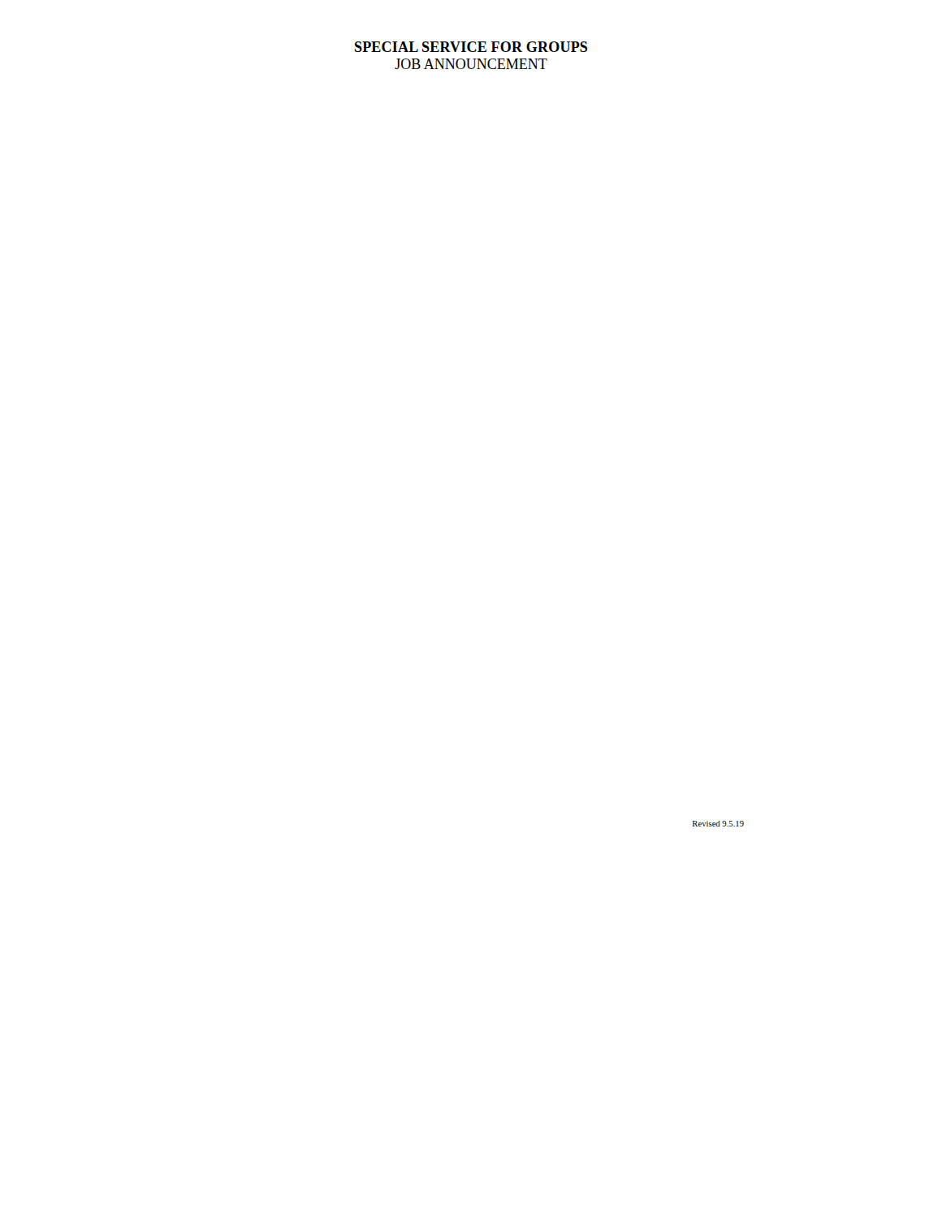SPECIAL SERVICE FOR GROUPS
JOB ANNOUNCEMENT
Revised 9.5.19